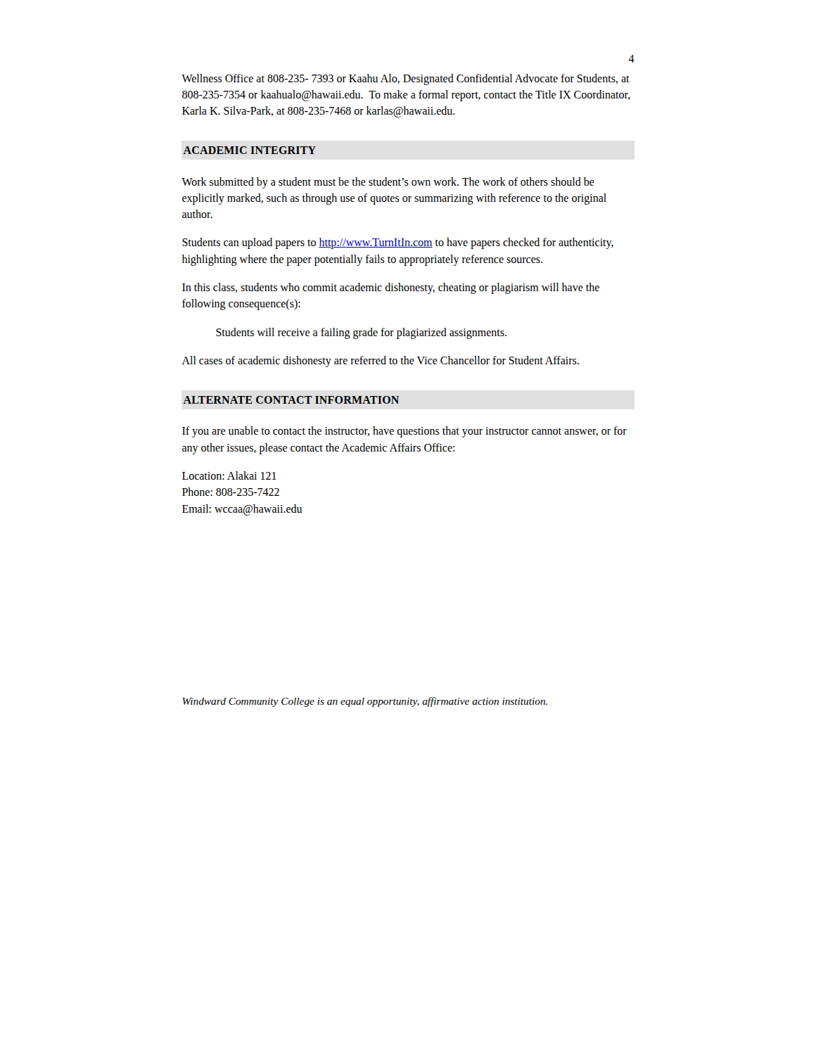4
Wellness Office at 808-235- 7393 or Kaahu Alo, Designated Confidential Advocate for Students, at 808-235-7354 or kaahualo@hawaii.edu. To make a formal report, contact the Title IX Coordinator, Karla K. Silva-Park, at 808-235-7468 or karlas@hawaii.edu.
ACADEMIC INTEGRITY
Work submitted by a student must be the student’s own work. The work of others should be explicitly marked, such as through use of quotes or summarizing with reference to the original author.
Students can upload papers to http://www.TurnItIn.com to have papers checked for authenticity, highlighting where the paper potentially fails to appropriately reference sources.
In this class, students who commit academic dishonesty, cheating or plagiarism will have the following consequence(s):
Students will receive a failing grade for plagiarized assignments.
All cases of academic dishonesty are referred to the Vice Chancellor for Student Affairs.
ALTERNATE CONTACT INFORMATION
If you are unable to contact the instructor, have questions that your instructor cannot answer, or for any other issues, please contact the Academic Affairs Office:
Location: Alakai 121
Phone: 808-235-7422
Email: wccaa@hawaii.edu
Windward Community College is an equal opportunity, affirmative action institution.